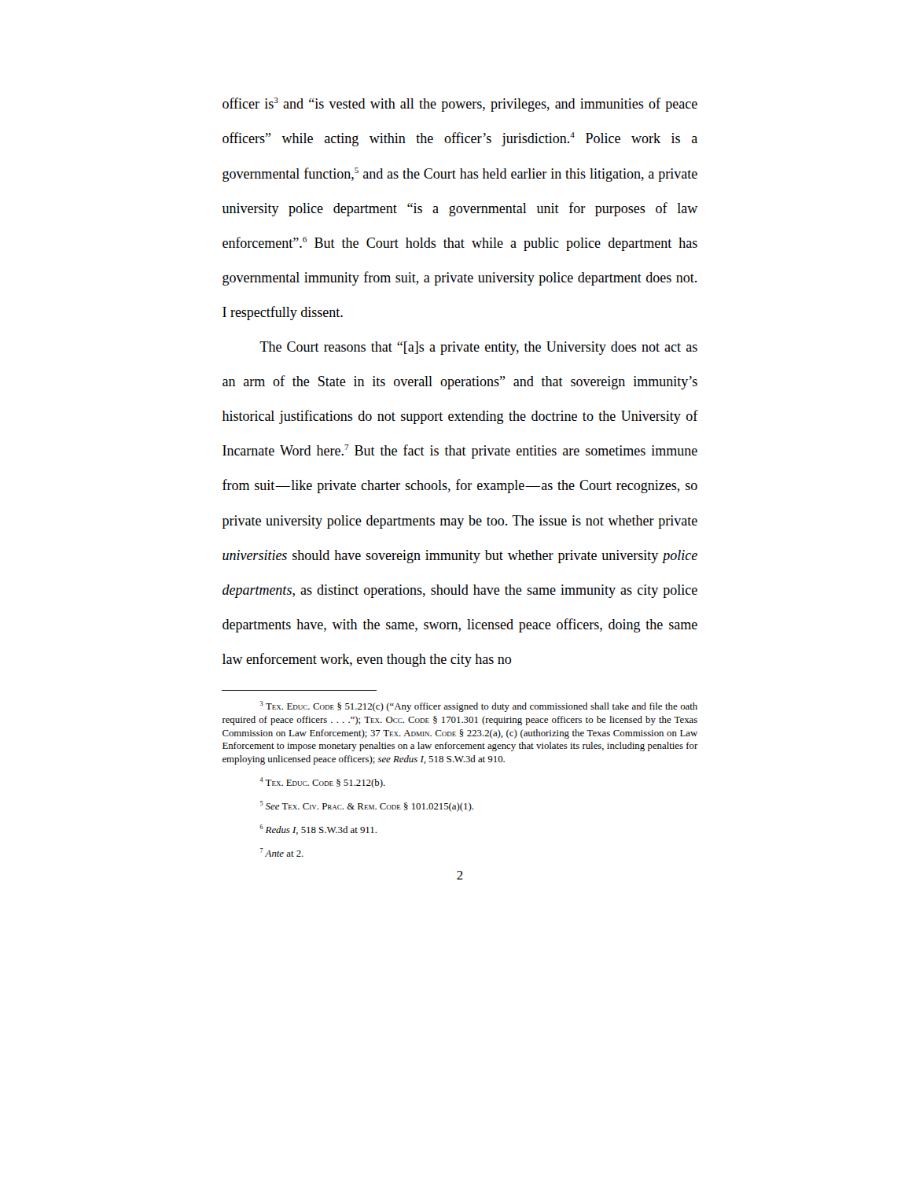officer is3 and “is vested with all the powers, privileges, and immunities of peace officers” while acting within the officer’s jurisdiction.4 Police work is a governmental function,5 and as the Court has held earlier in this litigation, a private university police department “is a governmental unit for purposes of law enforcement”.6 But the Court holds that while a public police department has governmental immunity from suit, a private university police department does not. I respectfully dissent.
The Court reasons that “[a]s a private entity, the University does not act as an arm of the State in its overall operations” and that sovereign immunity’s historical justifications do not support extending the doctrine to the University of Incarnate Word here.7 But the fact is that private entities are sometimes immune from suit — like private charter schools, for example — as the Court recognizes, so private university police departments may be too. The issue is not whether private universities should have sovereign immunity but whether private university police departments, as distinct operations, should have the same immunity as city police departments have, with the same, sworn, licensed peace officers, doing the same law enforcement work, even though the city has no
3 Tex. Educ. Code § 51.212(c) (“Any officer assigned to duty and commissioned shall take and file the oath required of peace officers . . . .”); Tex. Occ. Code § 1701.301 (requiring peace officers to be licensed by the Texas Commission on Law Enforcement); 37 Tex. Admin. Code § 223.2(a), (c) (authorizing the Texas Commission on Law Enforcement to impose monetary penalties on a law enforcement agency that violates its rules, including penalties for employing unlicensed peace officers); see Redus I, 518 S.W.3d at 910.
4 Tex. Educ. Code § 51.212(b).
5 See Tex. Civ. Prac. & Rem. Code § 101.0215(a)(1).
6 Redus I, 518 S.W.3d at 911.
7 Ante at 2.
2